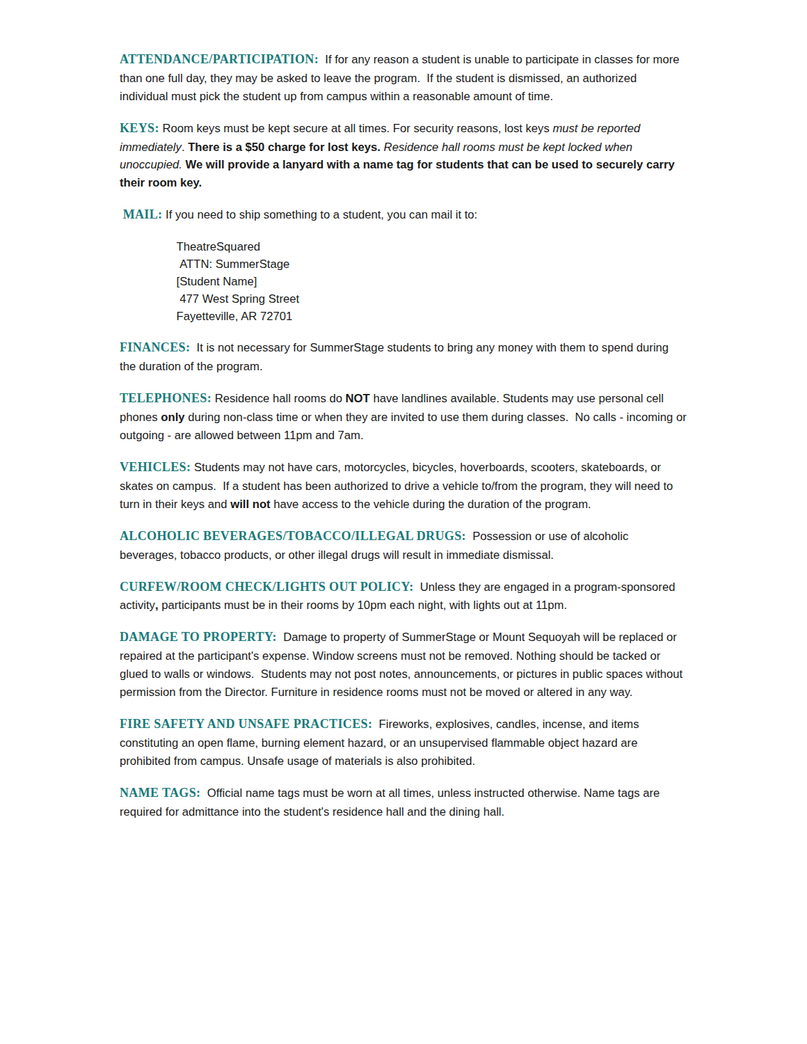ATTENDANCE/PARTICIPATION: If for any reason a student is unable to participate in classes for more than one full day, they may be asked to leave the program. If the student is dismissed, an authorized individual must pick the student up from campus within a reasonable amount of time.
KEYS: Room keys must be kept secure at all times. For security reasons, lost keys must be reported immediately. There is a $50 charge for lost keys. Residence hall rooms must be kept locked when unoccupied. We will provide a lanyard with a name tag for students that can be used to securely carry their room key.
MAIL: If you need to ship something to a student, you can mail it to:
TheatreSquared
ATTN: SummerStage
[Student Name]
477 West Spring Street
Fayetteville, AR 72701
FINANCES: It is not necessary for SummerStage students to bring any money with them to spend during the duration of the program.
TELEPHONES: Residence hall rooms do NOT have landlines available. Students may use personal cell phones only during non-class time or when they are invited to use them during classes. No calls - incoming or outgoing - are allowed between 11pm and 7am.
VEHICLES: Students may not have cars, motorcycles, bicycles, hoverboards, scooters, skateboards, or skates on campus. If a student has been authorized to drive a vehicle to/from the program, they will need to turn in their keys and will not have access to the vehicle during the duration of the program.
ALCOHOLIC BEVERAGES/TOBACCO/ILLEGAL DRUGS: Possession or use of alcoholic beverages, tobacco products, or other illegal drugs will result in immediate dismissal.
CURFEW/ROOM CHECK/LIGHTS OUT POLICY: Unless they are engaged in a program-sponsored activity, participants must be in their rooms by 10pm each night, with lights out at 11pm.
DAMAGE TO PROPERTY: Damage to property of SummerStage or Mount Sequoyah will be replaced or repaired at the participant's expense. Window screens must not be removed. Nothing should be tacked or glued to walls or windows. Students may not post notes, announcements, or pictures in public spaces without permission from the Director. Furniture in residence rooms must not be moved or altered in any way.
FIRE SAFETY AND UNSAFE PRACTICES: Fireworks, explosives, candles, incense, and items constituting an open flame, burning element hazard, or an unsupervised flammable object hazard are prohibited from campus. Unsafe usage of materials is also prohibited.
NAME TAGS: Official name tags must be worn at all times, unless instructed otherwise. Name tags are required for admittance into the student's residence hall and the dining hall.